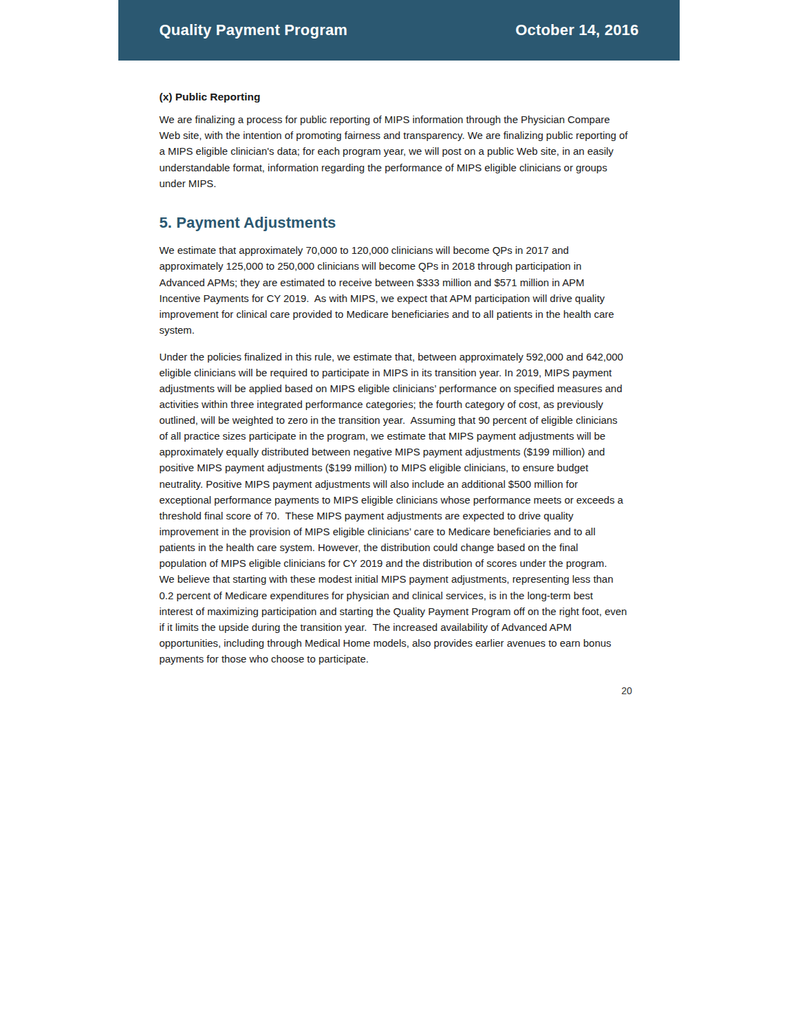Quality Payment Program
October 14, 2016
(x) Public Reporting
We are finalizing a process for public reporting of MIPS information through the Physician Compare Web site, with the intention of promoting fairness and transparency. We are finalizing public reporting of a MIPS eligible clinician's data; for each program year, we will post on a public Web site, in an easily understandable format, information regarding the performance of MIPS eligible clinicians or groups under MIPS.
5. Payment Adjustments
We estimate that approximately 70,000 to 120,000 clinicians will become QPs in 2017 and approximately 125,000 to 250,000 clinicians will become QPs in 2018 through participation in Advanced APMs; they are estimated to receive between $333 million and $571 million in APM Incentive Payments for CY 2019. As with MIPS, we expect that APM participation will drive quality improvement for clinical care provided to Medicare beneficiaries and to all patients in the health care system.
Under the policies finalized in this rule, we estimate that, between approximately 592,000 and 642,000 eligible clinicians will be required to participate in MIPS in its transition year. In 2019, MIPS payment adjustments will be applied based on MIPS eligible clinicians’ performance on specified measures and activities within three integrated performance categories; the fourth category of cost, as previously outlined, will be weighted to zero in the transition year. Assuming that 90 percent of eligible clinicians of all practice sizes participate in the program, we estimate that MIPS payment adjustments will be approximately equally distributed between negative MIPS payment adjustments ($199 million) and positive MIPS payment adjustments ($199 million) to MIPS eligible clinicians, to ensure budget neutrality. Positive MIPS payment adjustments will also include an additional $500 million for exceptional performance payments to MIPS eligible clinicians whose performance meets or exceeds a threshold final score of 70. These MIPS payment adjustments are expected to drive quality improvement in the provision of MIPS eligible clinicians’ care to Medicare beneficiaries and to all patients in the health care system. However, the distribution could change based on the final population of MIPS eligible clinicians for CY 2019 and the distribution of scores under the program. We believe that starting with these modest initial MIPS payment adjustments, representing less than 0.2 percent of Medicare expenditures for physician and clinical services, is in the long-term best interest of maximizing participation and starting the Quality Payment Program off on the right foot, even if it limits the upside during the transition year. The increased availability of Advanced APM opportunities, including through Medical Home models, also provides earlier avenues to earn bonus payments for those who choose to participate.
20